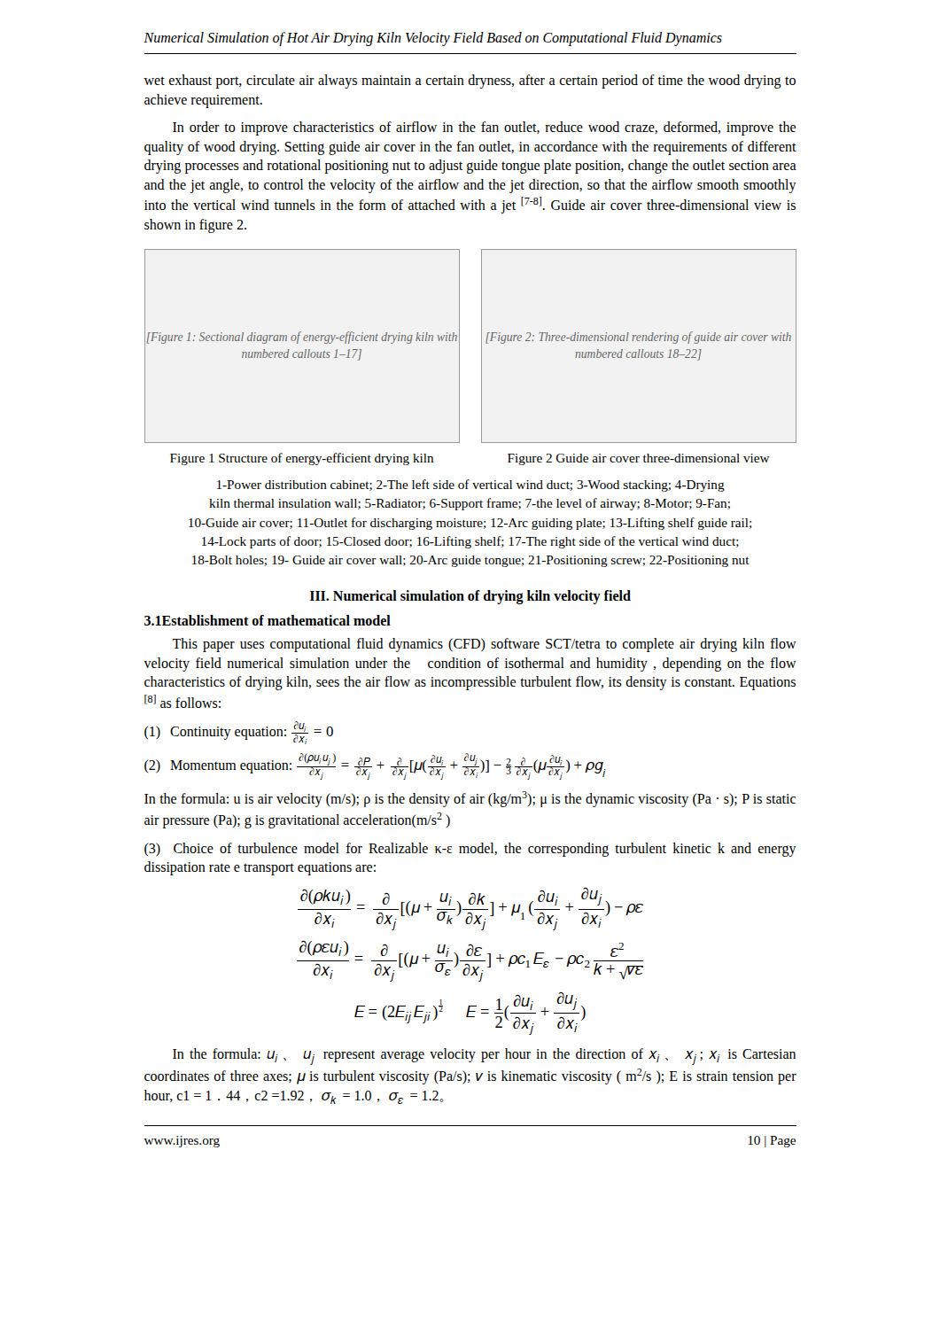Numerical Simulation of Hot Air Drying Kiln Velocity Field Based on Computational Fluid Dynamics
wet exhaust port, circulate air always maintain a certain dryness, after a certain period of time the wood drying to achieve requirement.
In order to improve characteristics of airflow in the fan outlet, reduce wood craze, deformed, improve the quality of wood drying. Setting guide air cover in the fan outlet, in accordance with the requirements of different drying processes and rotational positioning nut to adjust guide tongue plate position, change the outlet section area and the jet angle, to control the velocity of the airflow and the jet direction, so that the airflow smooth smoothly into the vertical wind tunnels in the form of attached with a jet [7-8]. Guide air cover three-dimensional view is shown in figure 2.
[Figure 1: Sectional diagram of energy-efficient drying kiln with numbered callouts 1–17]
Figure 1 Structure of energy-efficient drying kiln
[Figure 2: Three-dimensional rendering of guide air cover with numbered callouts 18–22]
Figure 2 Guide air cover three-dimensional view
1-Power distribution cabinet; 2-The left side of vertical wind duct; 3-Wood stacking; 4-Drying
kiln thermal insulation wall; 5-Radiator; 6-Support frame; 7-the level of airway; 8-Motor; 9-Fan;
10-Guide air cover; 11-Outlet for discharging moisture; 12-Arc guiding plate; 13-Lifting shelf guide rail;
14-Lock parts of door; 15-Closed door; 16-Lifting shelf; 17-The right side of the vertical wind duct;
18-Bolt holes; 19- Guide air cover wall; 20-Arc guide tongue; 21-Positioning screw; 22-Positioning nut
III. Numerical simulation of drying kiln velocity field
3.1Establishment of mathematical model
This paper uses computational fluid dynamics (CFD) software SCT/tetra to complete air drying kiln flow velocity field numerical simulation under the condition of isothermal and humidity , depending on the flow characteristics of drying kiln, sees the air flow as incompressible turbulent flow, its density is constant. Equations [8] as follows:
(1) Continuity equation: ∂ui ∂xi = 0
(2) Momentum equation: ∂(ρuiuj) ∂xj = ∂P ∂xj + ∂ ∂xj [ μ ( ∂ui ∂xj + ∂uj ∂xi ) ] − 23 ∂ ∂xj ( μ ∂ui ∂xj ) + ρ gi
In the formula: u is air velocity (m/s); ρ is the density of air (kg/m3); μ is the dynamic viscosity (Pa · s); P is static air pressure (Pa); g is gravitational acceleration(m/s2 )
(3) Choice of turbulence model for Realizable κ-ε model, the corresponding turbulent kinetic k and energy dissipation rate e transport equations are:
∂(ρkui) ∂xi = ∂ ∂xj [ ( μ + ui σk ) ∂k ∂xj ] + μ1 ( ∂ui ∂xj + ∂uj ∂xi ) − ρ ε
∂(ρεui) ∂xi = ∂ ∂xj [ ( μ + ui σε ) ∂ε ∂xj ] + ρ c1 Eε − ρ c2 ε2 k+νε
E = (2EijEji) 12 E = 12 ( ∂ui ∂xj + ∂uj ∂xi )
In the formula: ui、 uj represent average velocity per hour in the direction of xi、 xj; xi is Cartesian coordinates of three axes; μ is turbulent viscosity (Pa/s); ν is kinematic viscosity ( m2/s ); E is strain tension per hour, c1 = 1．44，c2 =1.92， σk = 1.0， σε = 1.2。
www.ijres.org 10 | Page